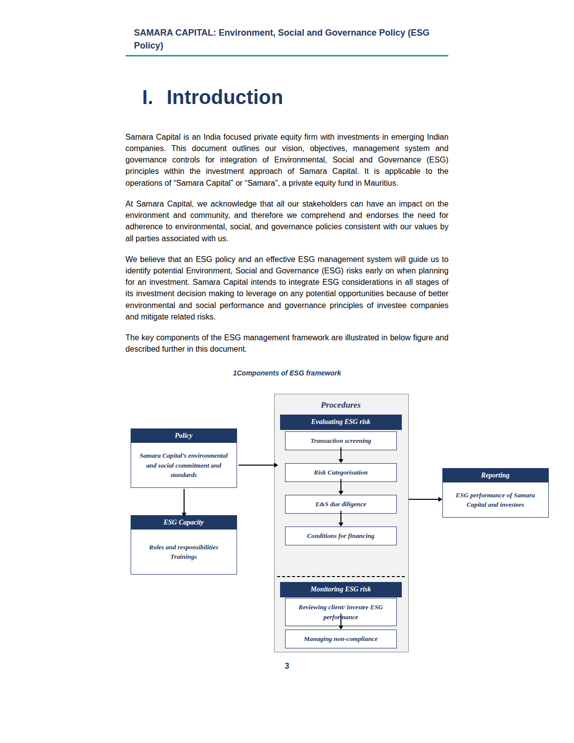SAMARA CAPITAL: Environment, Social and Governance Policy (ESG Policy)
I. Introduction
Samara Capital is an India focused private equity firm with investments in emerging Indian companies. This document outlines our vision, objectives, management system and governance controls for integration of Environmental, Social and Governance (ESG) principles within the investment approach of Samara Capital. It is applicable to the operations of “Samara Capital” or “Samara”, a private equity fund in Mauritius.
At Samara Capital, we acknowledge that all our stakeholders can have an impact on the environment and community, and therefore we comprehend and endorses the need for adherence to environmental, social, and governance policies consistent with our values by all parties associated with us.
We believe that an ESG policy and an effective ESG management system will guide us to identify potential Environment, Social and Governance (ESG) risks early on when planning for an investment. Samara Capital intends to integrate ESG considerations in all stages of its investment decision making to leverage on any potential opportunities because of better environmental and social performance and governance principles of investee companies and mitigate related risks.
The key components of the ESG management framework are illustrated in below figure and described further in this document.
1Components of ESG framework
Procedures
Policy
Samara Capital’s environmental and social commitment and standards
ESG Capacity
Roles and responsibilities
Trainings
Evaluating ESG risk
Transaction screening
Risk Categorisation
E&S due diligence
Conditions for financing
Monitoring ESG risk
Reviewing client/ investee ESG performance
Managing non-compliance
Reporting
ESG performance of Samara Capital and investees
3